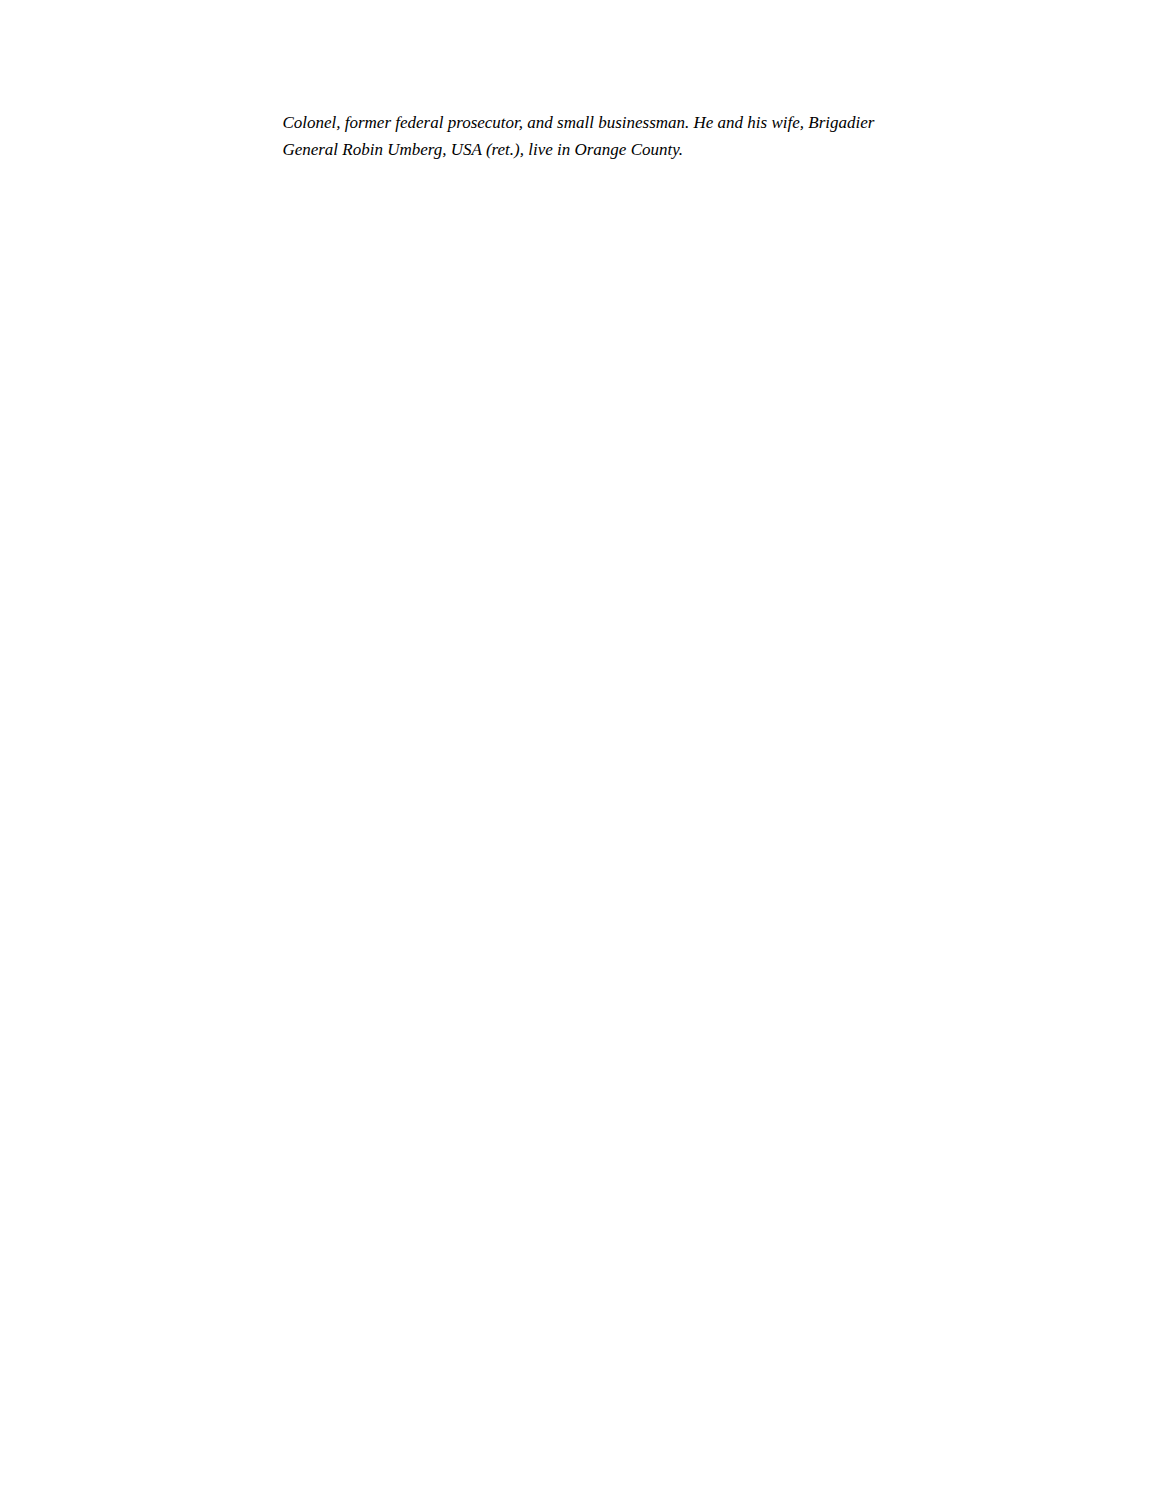Colonel, former federal prosecutor, and small businessman. He and his wife, Brigadier General Robin Umberg, USA (ret.), live in Orange County.